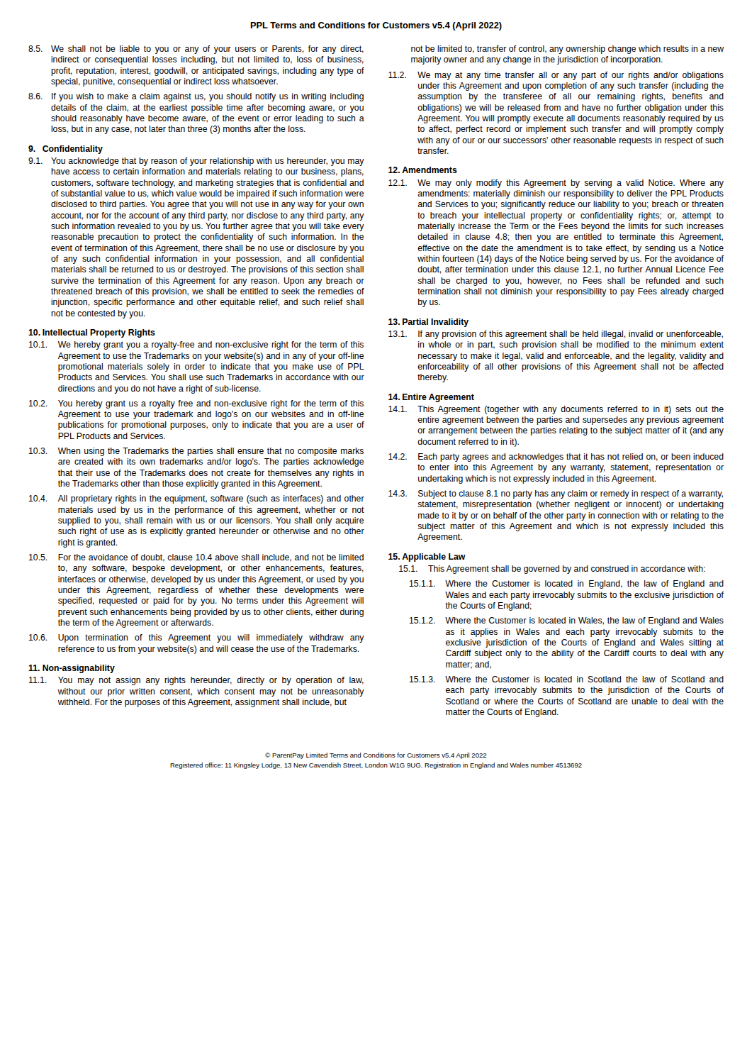PPL Terms and Conditions for Customers v5.4 (April 2022)
8.5. We shall not be liable to you or any of your users or Parents, for any direct, indirect or consequential losses including, but not limited to, loss of business, profit, reputation, interest, goodwill, or anticipated savings, including any type of special, punitive, consequential or indirect loss whatsoever.
8.6. If you wish to make a claim against us, you should notify us in writing including details of the claim, at the earliest possible time after becoming aware, or you should reasonably have become aware, of the event or error leading to such a loss, but in any case, not later than three (3) months after the loss.
9. Confidentiality
9.1. You acknowledge that by reason of your relationship with us hereunder, you may have access to certain information and materials relating to our business, plans, customers, software technology, and marketing strategies that is confidential and of substantial value to us, which value would be impaired if such information were disclosed to third parties. You agree that you will not use in any way for your own account, nor for the account of any third party, nor disclose to any third party, any such information revealed to you by us. You further agree that you will take every reasonable precaution to protect the confidentiality of such information. In the event of termination of this Agreement, there shall be no use or disclosure by you of any such confidential information in your possession, and all confidential materials shall be returned to us or destroyed. The provisions of this section shall survive the termination of this Agreement for any reason. Upon any breach or threatened breach of this provision, we shall be entitled to seek the remedies of injunction, specific performance and other equitable relief, and such relief shall not be contested by you.
10. Intellectual Property Rights
10.1. We hereby grant you a royalty-free and non-exclusive right for the term of this Agreement to use the Trademarks on your website(s) and in any of your off-line promotional materials solely in order to indicate that you make use of PPL Products and Services. You shall use such Trademarks in accordance with our directions and you do not have a right of sub-license.
10.2. You hereby grant us a royalty free and non-exclusive right for the term of this Agreement to use your trademark and logo's on our websites and in off-line publications for promotional purposes, only to indicate that you are a user of PPL Products and Services.
10.3. When using the Trademarks the parties shall ensure that no composite marks are created with its own trademarks and/or logo's. The parties acknowledge that their use of the Trademarks does not create for themselves any rights in the Trademarks other than those explicitly granted in this Agreement.
10.4. All proprietary rights in the equipment, software (such as interfaces) and other materials used by us in the performance of this agreement, whether or not supplied to you, shall remain with us or our licensors. You shall only acquire such right of use as is explicitly granted hereunder or otherwise and no other right is granted.
10.5. For the avoidance of doubt, clause 10.4 above shall include, and not be limited to, any software, bespoke development, or other enhancements, features, interfaces or otherwise, developed by us under this Agreement, or used by you under this Agreement, regardless of whether these developments were specified, requested or paid for by you. No terms under this Agreement will prevent such enhancements being provided by us to other clients, either during the term of the Agreement or afterwards.
10.6. Upon termination of this Agreement you will immediately withdraw any reference to us from your website(s) and will cease the use of the Trademarks.
11. Non-assignability
11.1. You may not assign any rights hereunder, directly or by operation of law, without our prior written consent, which consent may not be unreasonably withheld. For the purposes of this Agreement, assignment shall include, but
not be limited to, transfer of control, any ownership change which results in a new majority owner and any change in the jurisdiction of incorporation.
11.2. We may at any time transfer all or any part of our rights and/or obligations under this Agreement and upon completion of any such transfer (including the assumption by the transferee of all our remaining rights, benefits and obligations) we will be released from and have no further obligation under this Agreement. You will promptly execute all documents reasonably required by us to affect, perfect record or implement such transfer and will promptly comply with any of our or our successors' other reasonable requests in respect of such transfer.
12. Amendments
12.1. We may only modify this Agreement by serving a valid Notice. Where any amendments: materially diminish our responsibility to deliver the PPL Products and Services to you; significantly reduce our liability to you; breach or threaten to breach your intellectual property or confidentiality rights; or, attempt to materially increase the Term or the Fees beyond the limits for such increases detailed in clause 4.8; then you are entitled to terminate this Agreement, effective on the date the amendment is to take effect, by sending us a Notice within fourteen (14) days of the Notice being served by us. For the avoidance of doubt, after termination under this clause 12.1, no further Annual Licence Fee shall be charged to you, however, no Fees shall be refunded and such termination shall not diminish your responsibility to pay Fees already charged by us.
13. Partial Invalidity
13.1. If any provision of this agreement shall be held illegal, invalid or unenforceable, in whole or in part, such provision shall be modified to the minimum extent necessary to make it legal, valid and enforceable, and the legality, validity and enforceability of all other provisions of this Agreement shall not be affected thereby.
14. Entire Agreement
14.1. This Agreement (together with any documents referred to in it) sets out the entire agreement between the parties and supersedes any previous agreement or arrangement between the parties relating to the subject matter of it (and any document referred to in it).
14.2. Each party agrees and acknowledges that it has not relied on, or been induced to enter into this Agreement by any warranty, statement, representation or undertaking which is not expressly included in this Agreement.
14.3. Subject to clause 8.1 no party has any claim or remedy in respect of a warranty, statement, misrepresentation (whether negligent or innocent) or undertaking made to it by or on behalf of the other party in connection with or relating to the subject matter of this Agreement and which is not expressly included this Agreement.
15. Applicable Law
15.1. This Agreement shall be governed by and construed in accordance with:
15.1.1. Where the Customer is located in England, the law of England and Wales and each party irrevocably submits to the exclusive jurisdiction of the Courts of England;
15.1.2. Where the Customer is located in Wales, the law of England and Wales as it applies in Wales and each party irrevocably submits to the exclusive jurisdiction of the Courts of England and Wales sitting at Cardiff subject only to the ability of the Cardiff courts to deal with any matter; and,
15.1.3. Where the Customer is located in Scotland the law of Scotland and each party irrevocably submits to the jurisdiction of the Courts of Scotland or where the Courts of Scotland are unable to deal with the matter the Courts of England.
© ParentPay Limited Terms and Conditions for Customers v5.4 April 2022
Registered office: 11 Kingsley Lodge, 13 New Cavendish Street, London W1G 9UG. Registration in England and Wales number 4513692